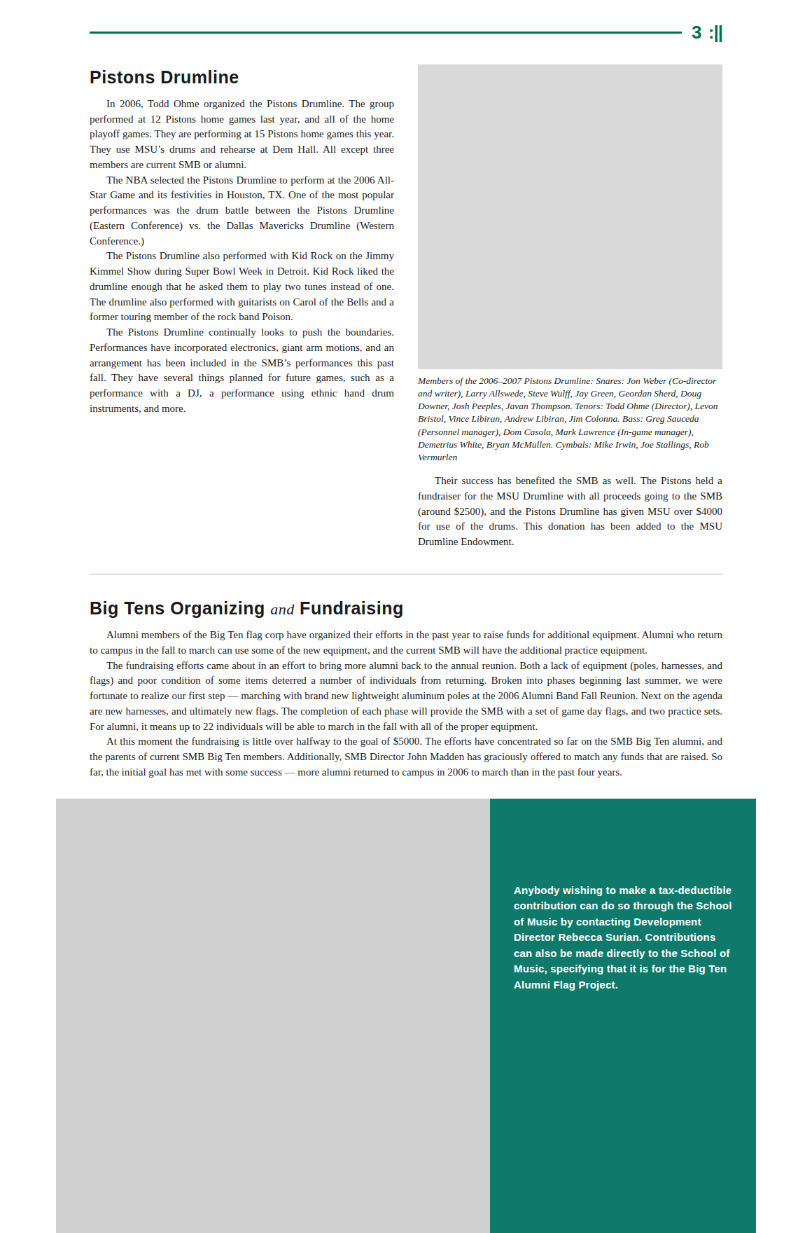3 :||
Pistons Drumline
In 2006, Todd Ohme organized the Pistons Drumline. The group performed at 12 Pistons home games last year, and all of the home playoff games. They are performing at 15 Pistons home games this year. They use MSU’s drums and rehearse at Dem Hall. All except three members are current SMB or alumni.
The NBA selected the Pistons Drumline to perform at the 2006 All-Star Game and its festivities in Houston, TX. One of the most popular performances was the drum battle between the Pistons Drumline (Eastern Conference) vs. the Dallas Mavericks Drumline (Western Conference.)
The Pistons Drumline also performed with Kid Rock on the Jimmy Kimmel Show during Super Bowl Week in Detroit. Kid Rock liked the drumline enough that he asked them to play two tunes instead of one. The drumline also performed with guitarists on Carol of the Bells and a former touring member of the rock band Poison.
The Pistons Drumline continually looks to push the boundaries. Performances have incorporated electronics, giant arm motions, and an arrangement has been included in the SMB’s performances this past fall. They have several things planned for future games, such as a performance with a DJ, a performance using ethnic hand drum instruments, and more.
Members of the 2006–2007 Pistons Drumline: Snares: Jon Weber (Co-director and writer), Larry Allswede, Steve Wulff, Jay Green, Geordan Sherd, Doug Downer, Josh Peeples, Javan Thompson. Tenors: Todd Ohme (Director), Levon Bristol, Vince Libiran, Andrew Libiran, Jim Colonna. Bass: Greg Sauceda (Personnel manager), Dom Casola, Mark Lawrence (In-game manager), Demetrius White, Bryan McMullen. Cymbals: Mike Irwin, Joe Stallings, Rob Vermurlen
Their success has benefited the SMB as well. The Pistons held a fundraiser for the MSU Drumline with all proceeds going to the SMB (around $2500), and the Pistons Drumline has given MSU over $4000 for use of the drums. This donation has been added to the MSU Drumline Endowment.
Big Tens Organizing and Fundraising
Alumni members of the Big Ten flag corp have organized their efforts in the past year to raise funds for additional equipment. Alumni who return to campus in the fall to march can use some of the new equipment, and the current SMB will have the additional practice equipment.
The fundraising efforts came about in an effort to bring more alumni back to the annual reunion. Both a lack of equipment (poles, harnesses, and flags) and poor condition of some items deterred a number of individuals from returning. Broken into phases beginning last summer, we were fortunate to realize our first step — marching with brand new lightweight aluminum poles at the 2006 Alumni Band Fall Reunion. Next on the agenda are new harnesses, and ultimately new flags. The completion of each phase will provide the SMB with a set of game day flags, and two practice sets. For alumni, it means up to 22 individuals will be able to march in the fall with all of the proper equipment.
At this moment the fundraising is little over halfway to the goal of $5000. The efforts have concentrated so far on the SMB Big Ten alumni, and the parents of current SMB Big Ten members. Additionally, SMB Director John Madden has graciously offered to match any funds that are raised. So far, the initial goal has met with some success — more alumni returned to campus in 2006 to march than in the past four years.
Anybody wishing to make a tax-deductible contribution can do so through the School of Music by contacting Development Director Rebecca Surian. Contributions can also be made directly to the School of Music, specifying that it is for the Big Ten Alumni Flag Project.